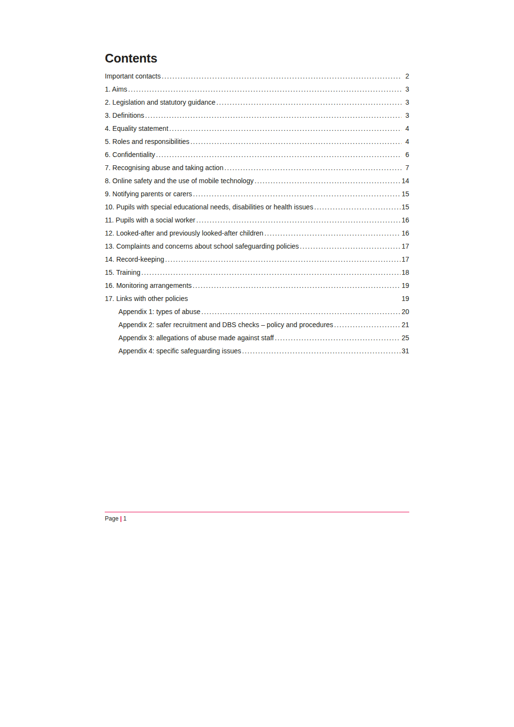Contents
Important contacts.................................................................................................................................. 2
1. Aims................................................................................................................................................. 3
2. Legislation and statutory guidance................................................................................................. 3
3. Definitions....................................................................................................................................... 3
4. Equality statement........................................................................................................................... 4
5. Roles and responsibilities........................................................................................................... 4
6. Confidentiality................................................................................................................................ 6
7. Recognising abuse and taking action.......................................................................................... 7
8. Online safety and the use of mobile technology......................................................................... 14
9. Notifying parents or carers......................................................................................................... 15
10. Pupils with special educational needs, disabilities or health issues......................................... 15
11. Pupils with a social worker....................................................................................................... 16
12. Looked-after and previously looked-after children..................................................................... 16
13. Complaints and concerns about school safeguarding policies.................................................. 17
14. Record-keeping................................................................................................................. 17
15. Training....................................................................................................................................... 18
16. Monitoring arrangements......................................................................................................... 19
17. Links with other policies 19
Appendix 1: types of abuse..................................................................................................... 20
Appendix 2: safer recruitment and DBS checks – policy and procedures................................................ 21
Appendix 3: allegations of abuse made against staff.............................................................. 25
Appendix 4: specific safeguarding issues.............................................................................. 31
Page | 1